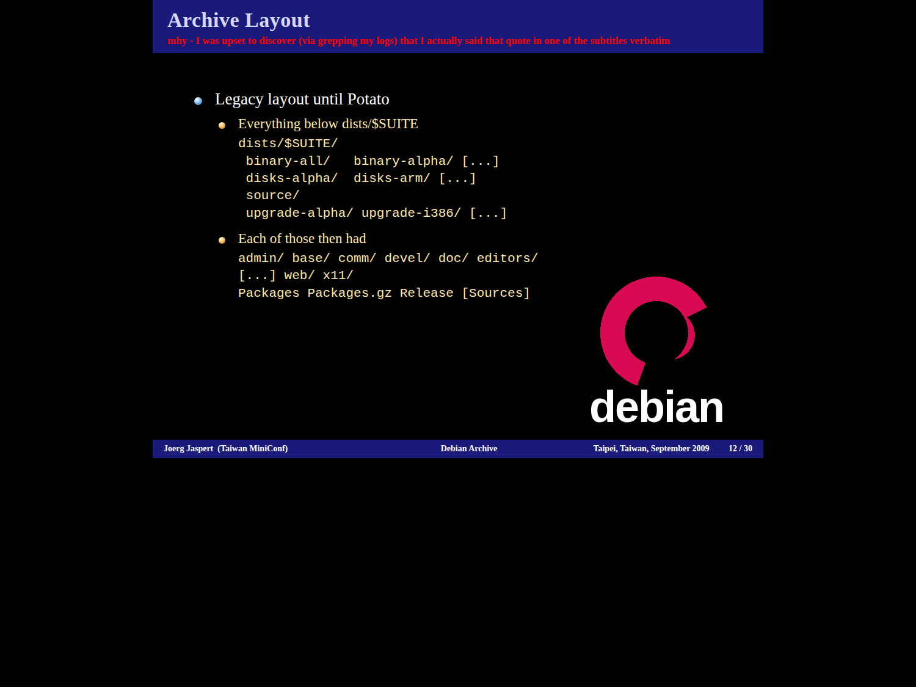Archive Layout
mhy - I was upset to discover (via grepping my logs) that I actually said that quote in one of the subtitles verbatim
Legacy layout until Potato
Everything below dists/$SUITE
dists/$SUITE/
 binary-all/   binary-alpha/ [...]
 disks-alpha/  disks-arm/ [...]
 source/
 upgrade-alpha/ upgrade-i386/ [...]
Each of those then had
admin/ base/ comm/ devel/ doc/ editors/
[...] web/ x11/
Packages Packages.gz Release [Sources]
debian
Joerg Jaspert (Taiwan MiniConf)
Debian Archive
Taipei, Taiwan, September 2009 12 / 30